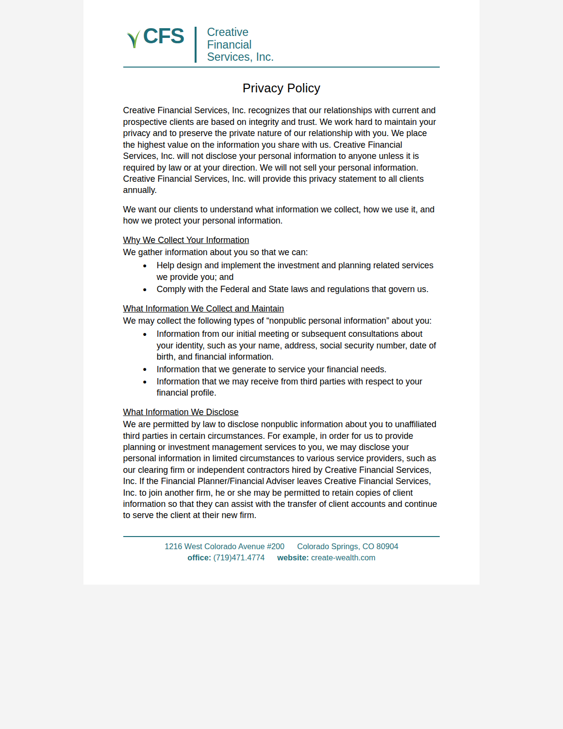CFS
Creative
Financial
Services, Inc.
Privacy Policy
Creative Financial Services, Inc. recognizes that our relationships with current and prospective clients are based on integrity and trust. We work hard to maintain your privacy and to preserve the private nature of our relationship with you. We place the highest value on the information you share with us. Creative Financial Services, Inc. will not disclose your personal information to anyone unless it is required by law or at your direction. We will not sell your personal information. Creative Financial Services, Inc. will provide this privacy statement to all clients annually.
We want our clients to understand what information we collect, how we use it, and how we protect your personal information.
Why We Collect Your Information
We gather information about you so that we can:
Help design and implement the investment and planning related services we provide you; and
Comply with the Federal and State laws and regulations that govern us.
What Information We Collect and Maintain
We may collect the following types of “nonpublic personal information” about you:
Information from our initial meeting or subsequent consultations about your identity, such as your name, address, social security number, date of birth, and financial information.
Information that we generate to service your financial needs.
Information that we may receive from third parties with respect to your financial profile.
What Information We Disclose
We are permitted by law to disclose nonpublic information about you to unaffiliated third parties in certain circumstances. For example, in order for us to provide planning or investment management services to you, we may disclose your personal information in limited circumstances to various service providers, such as our clearing firm or independent contractors hired by Creative Financial Services, Inc. If the Financial Planner/Financial Adviser leaves Creative Financial Services, Inc. to join another firm, he or she may be permitted to retain copies of client information so that they can assist with the transfer of client accounts and continue to serve the client at their new firm.
1216 West Colorado Avenue #200 Colorado Springs, CO 80904
office: (719)471.4774 website: create-wealth.com